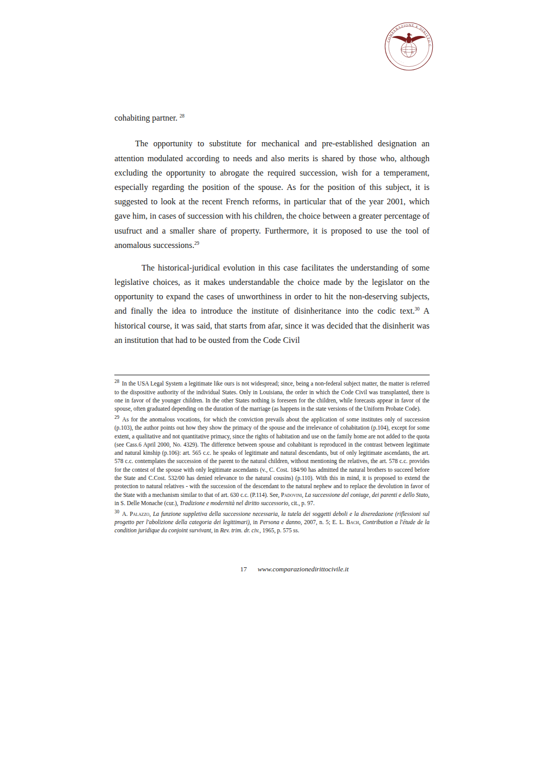COMPARAZIONE E DIRITTO CIVILE · · · I C D
cohabiting partner. 28
The opportunity to substitute for mechanical and pre-established designation an attention modulated according to needs and also merits is shared by those who, although excluding the opportunity to abrogate the required succession, wish for a temperament, especially regarding the position of the spouse. As for the position of this subject, it is suggested to look at the recent French reforms, in particular that of the year 2001, which gave him, in cases of succession with his children, the choice between a greater percentage of usufruct and a smaller share of property. Furthermore, it is proposed to use the tool of anomalous successions.29
The historical-juridical evolution in this case facilitates the understanding of some legislative choices, as it makes understandable the choice made by the legislator on the opportunity to expand the cases of unworthiness in order to hit the non-deserving subjects, and finally the idea to introduce the institute of disinheritance into the codic text.30 A historical course, it was said, that starts from afar, since it was decided that the disinherit was an institution that had to be ousted from the Code Civil
28 In the USA Legal System a legitimate like ours is not widespread; since, being a non-federal subject matter, the matter is referred to the dispositive authority of the individual States. Only in Louisiana, the order in which the Code Civil was transplanted, there is one in favor of the younger children. In the other States nothing is foreseen for the children, while forecasts appear in favor of the spouse, often graduated depending on the duration of the marriage (as happens in the state versions of the Uniform Probate Code).
29 As for the anomalous vocations, for which the conviction prevails about the application of some institutes only of succession (p.103), the author points out how they show the primacy of the spouse and the irrelevance of cohabitation (p.104), except for some extent, a qualitative and not quantitative primacy, since the rights of habitation and use on the family home are not added to the quota (see Cass.6 April 2000, No. 4329). The difference between spouse and cohabitant is reproduced in the contrast between legitimate and natural kinship (p.106): art. 565 c.c. he speaks of legitimate and natural descendants, but of only legitimate ascendants, the art. 578 c.c. contemplates the succession of the parent to the natural children, without mentioning the relatives, the art. 578 c.c. provides for the contest of the spouse with only legitimate ascendants (v., C. Cost. 184/90 has admitted the natural brothers to succeed before the State and C.Cost. 532/00 has denied relevance to the natural cousins) (p.110). With this in mind, it is proposed to extend the protection to natural relatives - with the succession of the descendant to the natural nephew and to replace the devolution in favor of the State with a mechanism similar to that of art. 630 c.c. (P.114). See, Padovini, La successione del coniuge, dei parenti e dello Stato, in S. Delle Monache (cur.), Tradizione e modernità nel diritto successorio, cit., p. 97.
30 A. Palazzo, La funzione suppletiva della successione necessaria, la tutela dei soggetti deboli e la diseredazione (riflessioni sul progetto per l'abolizione della categoria dei legittimari), in Persona e danno, 2007, n. 5; E. L. Bach, Contribution a l'étude de la condition juridique du conjoint survivant, in Rev. trim. dr. civ., 1965, p. 575 ss.
17
www.comparazionedirittocivile.it